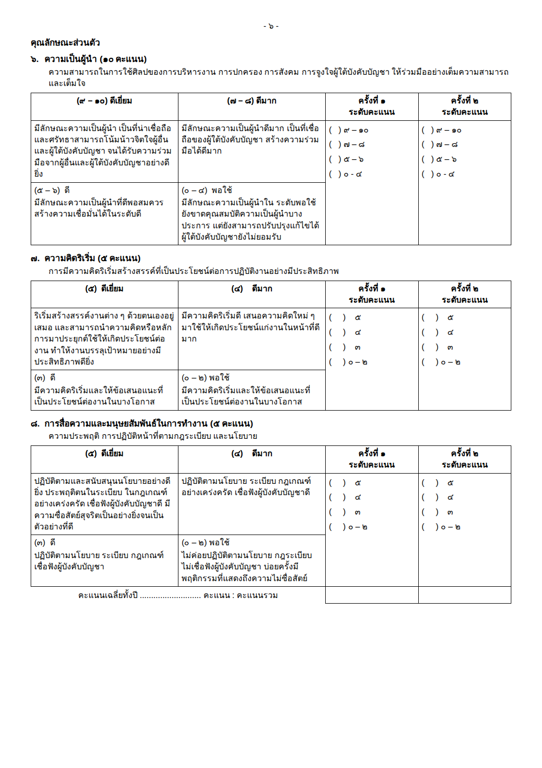- ๖ -
คุณลักษณะส่วนตัว
๖. ความเป็นผู้นำ (๑๐ คะแนน)
ความสามารถในการใช้ศิลปของการบริหารงาน การปกครอง การสังคม การจูงใจผู้ใต้บังคับบัญชา ให้ร่วมมืออย่างเต็มความสามารถและเต็มใจ
| (๙ – ๑๐) ดีเยี่ยม | (๗ – ๘) ดีมาก | ครั้งที่ ๑ ระดับคะแนน | ครั้งที่ ๒ ระดับคะแนน |
| --- | --- | --- | --- |
| มีลักษณะความเป็นผู้นำ เป็นที่น่าเชื่อถือและศรัทธาสามารถโน้มน้าวจิตใจผู้อื่นและผู้ใต้บังคับบัญชา จนได้รับความร่วมมือจากผู้อื่นและผู้ใต้บังคับบัญชาอย่างดียิ่ง | มีลักษณะความเป็นผู้นำดีมาก เป็นที่เชื่อถือของผู้ใต้บังคับบัญชา สร้างความร่วมมือได้ดีมาก | ( ) ๙ – ๑๐ ( ) ๗ – ๘ ( ) ๕ – ๖ ( ) ๐ - ๔ | ( ) ๙ – ๑๐ ( ) ๗ – ๘ ( ) ๕ – ๖ ( ) ๐ - ๔ |
| (๕ – ๖) ดี มีลักษณะความเป็นผู้นำที่ดีพอสมควรสร้างความเชื่อมั่นได้ในระดับดี | (๐ – ๔) พอใช้ มีลักษณะความเป็นผู้นำใน ระดับพอใช้ ยังขาดคุณสมบัติความเป็นผู้นำบางประการ แต่ยังสามารถปรับปรุงแก้ไขได้ ผู้ใต้บังคับบัญชายังไม่ยอมรับ |
๗. ความคิดริเริ่ม (๕ คะแนน)
การมีความคิดริเริ่มสร้างสรรค์ที่เป็นประโยชน์ต่อการปฏิบัติงานอย่างมีประสิทธิภาพ
| (๕) ดีเยี่ยม | (๔) ดีมาก | ครั้งที่ ๑ ระดับคะแนน | ครั้งที่ ๒ ระดับคะแนน |
| --- | --- | --- | --- |
| ริเริ่มสร้างสรรค์งานต่าง ๆ ด้วยตนเองอยู่เสมอ และสามารถนำความคิดหรือหลักการมาประยุกต์ใช้ให้เกิดประโยชน์ต่องาน ทำให้งานบรรลุเป้าหมายอย่างมีประสิทธิภาพดียิ่ง | มีความคิดริเริ่มดี เสนอความคิดใหม่ ๆ มาใช้ให้เกิดประโยชน์แก่งานในหน้าที่ดีมาก | ( ) ๕ ( ) ๔ ( ) ๓ ( ) ๐ – ๒ | ( ) ๕ ( ) ๔ ( ) ๓ ( ) ๐ – ๒ |
| (๓) ดี มีความคิดริเริ่มและให้ข้อเสนอแนะที่เป็นประโยชน์ต่องานในบางโอกาส | (๐ – ๒) พอใช้ มีความคิดริเริ่มและให้ข้อเสนอแนะที่เป็นประโยชน์ต่องานในบางโอกาส |
๘. การสื่อความและมนุษยสัมพันธ์ในการทำงาน (๕ คะแนน)
ความประพฤติ การปฏิบัติหน้าที่ตามกฎระเบียบ และนโยบาย
| (๕) ดีเยี่ยม | (๔) ดีมาก | ครั้งที่ ๑ ระดับคะแนน | ครั้งที่ ๒ ระดับคะแนน |
| --- | --- | --- | --- |
| ปฏิบัติตามและสนับสนุนนโยบายอย่างดียิ่ง ประพฤติตนในระเบียบ ในกฎเกณฑ์อย่างเคร่งครัด เชื่อฟังผู้บังคับบัญชาดี มีความซื่อสัตย์สุจริตเป็นอย่างยิ่งจนเป็นตัวอย่างที่ดี | ปฏิบัติตามนโยบาย ระเบียบ กฎเกณฑ์อย่างเคร่งครัด เชื่อฟังผู้บังคับบัญชาดี | ( ) ๕ ( ) ๔ ( ) ๓ ( ) ๐ – ๒ | ( ) ๕ ( ) ๔ ( ) ๓ ( ) ๐ – ๒ |
| (๓) ดี ปฏิบัติตามนโยบาย ระเบียบ กฎเกณฑ์เชื่อฟังผู้บังคับบัญชา | (๐ – ๒) พอใช้ ไม่ค่อยปฏิบัติตามนโยบาย กฎระเบียบ ไม่เชื่อฟังผู้บังคับบัญชา บ่อยครั้งมีพฤติกรรมที่แสดงถึงความไม่ซื่อสัตย์ |
| คะแนนเฉลี่ยทั้งปี ........................... คะแนน : คะแนนรวม | | |